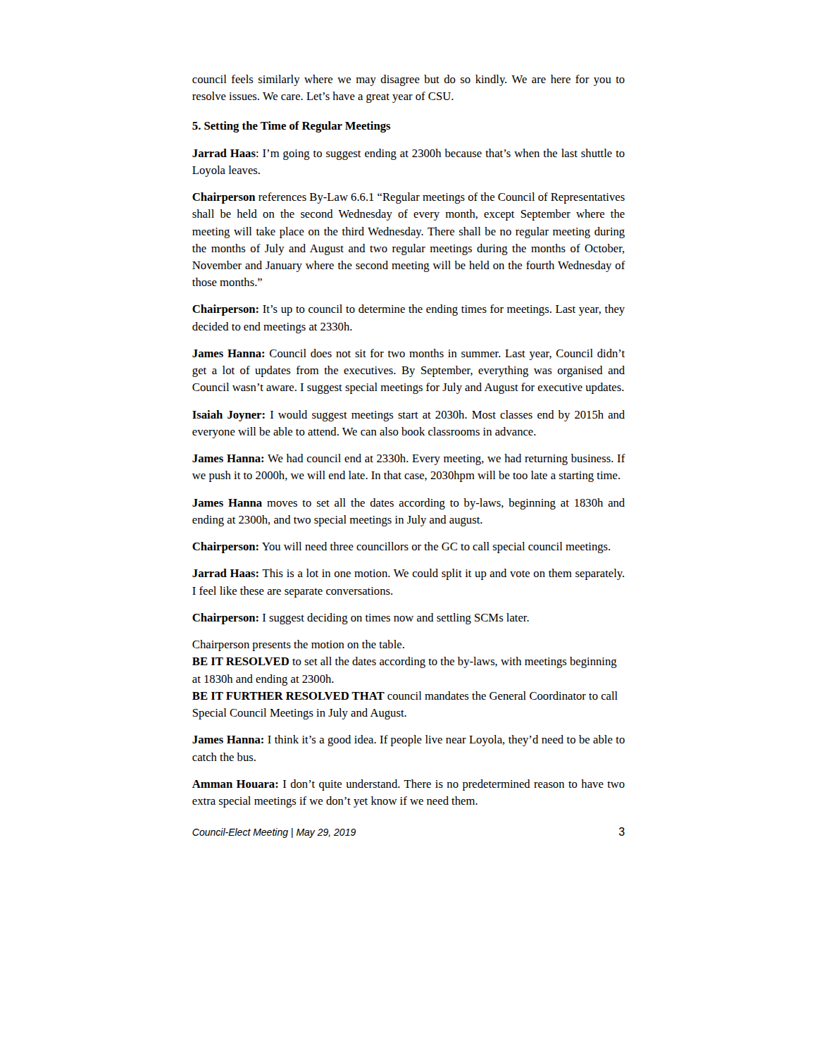council feels similarly where we may disagree but do so kindly. We are here for you to resolve issues. We care. Let’s have a great year of CSU.
5. Setting the Time of Regular Meetings
Jarrad Haas: I’m going to suggest ending at 2300h because that’s when the last shuttle to Loyola leaves.
Chairperson references By-Law 6.6.1 “Regular meetings of the Council of Representatives shall be held on the second Wednesday of every month, except September where the meeting will take place on the third Wednesday. There shall be no regular meeting during the months of July and August and two regular meetings during the months of October, November and January where the second meeting will be held on the fourth Wednesday of those months.”
Chairperson: It’s up to council to determine the ending times for meetings. Last year, they decided to end meetings at 2330h.
James Hanna: Council does not sit for two months in summer. Last year, Council didn’t get a lot of updates from the executives. By September, everything was organised and Council wasn’t aware. I suggest special meetings for July and August for executive updates.
Isaiah Joyner: I would suggest meetings start at 2030h. Most classes end by 2015h and everyone will be able to attend. We can also book classrooms in advance.
James Hanna: We had council end at 2330h. Every meeting, we had returning business. If we push it to 2000h, we will end late. In that case, 2030hpm will be too late a starting time.
James Hanna moves to set all the dates according to by-laws, beginning at 1830h and ending at 2300h, and two special meetings in July and august.
Chairperson: You will need three councillors or the GC to call special council meetings.
Jarrad Haas: This is a lot in one motion. We could split it up and vote on them separately. I feel like these are separate conversations.
Chairperson: I suggest deciding on times now and settling SCMs later.
Chairperson presents the motion on the table.
BE IT RESOLVED to set all the dates according to the by-laws, with meetings beginning at 1830h and ending at 2300h.
BE IT FURTHER RESOLVED THAT council mandates the General Coordinator to call Special Council Meetings in July and August.
James Hanna: I think it’s a good idea. If people live near Loyola, they’d need to be able to catch the bus.
Amman Houara: I don’t quite understand. There is no predetermined reason to have two extra special meetings if we don’t yet know if we need them.
Council-Elect Meeting | May 29, 2019 3